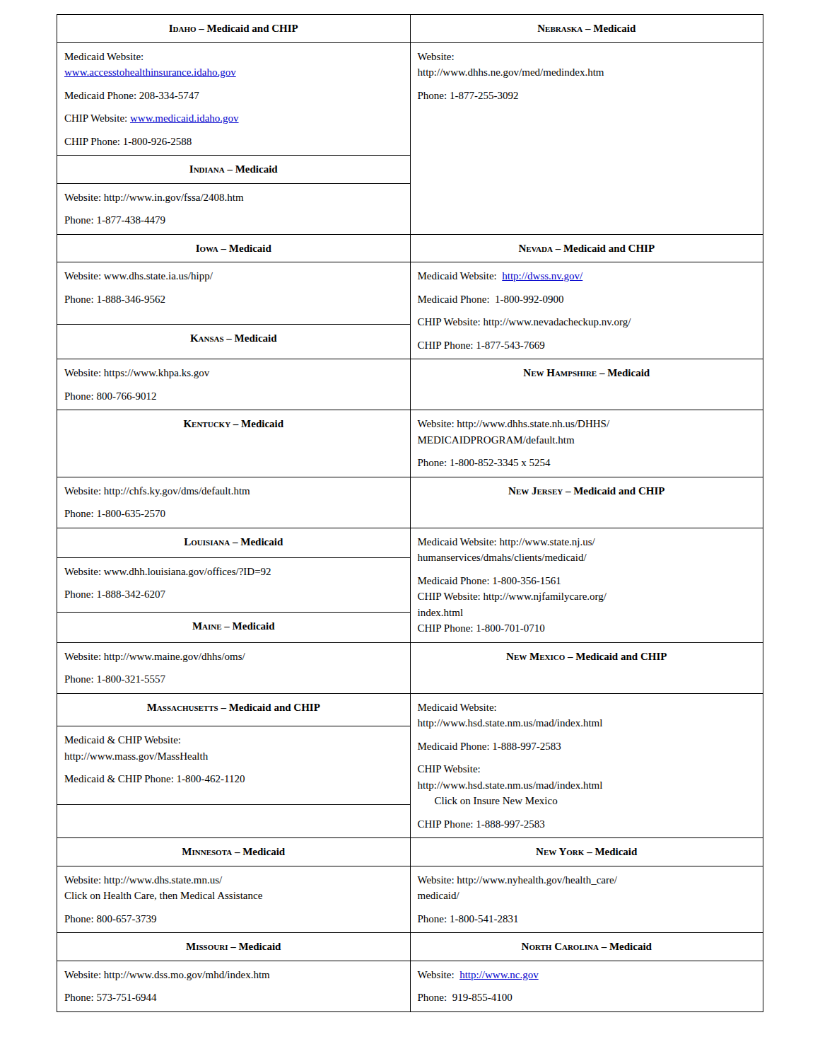| Idaho – Medicaid and CHIP | Nebraska – Medicaid |
| Medicaid Website: www.accesstohealthinsurance.idaho.gov Medicaid Phone: 208-334-5747 CHIP Website: www.medicaid.idaho.gov CHIP Phone: 1-800-926-2588 | Website: http://www.dhhs.ne.gov/med/medindex.htm Phone: 1-877-255-3092 |
| Indiana – Medicaid |
| Website: http://www.in.gov/fssa/2408.htm Phone: 1-877-438-4479 |
| Iowa – Medicaid | Nevada – Medicaid and CHIP |
| Website: www.dhs.state.ia.us/hipp/ Phone: 1-888-346-9562 | Medicaid Website: http://dwss.nv.gov/ Medicaid Phone: 1-800-992-0900 CHIP Website: http://www.nevadacheckup.nv.org/ CHIP Phone: 1-877-543-7669 |
| Kansas – Medicaid |
| Website: https://www.khpa.ks.gov Phone: 800-766-9012 | New Hampshire – Medicaid |
| Kentucky – Medicaid | Website: http://www.dhhs.state.nh.us/DHHS/ MEDICAIDPROGRAM/default.htm Phone: 1-800-852-3345 x 5254 |
| Website: http://chfs.ky.gov/dms/default.htm Phone: 1-800-635-2570 | New Jersey – Medicaid and CHIP |
| Louisiana – Medicaid | Medicaid Website: http://www.state.nj.us/ humanservices/dmahs/clients/medicaid/ Medicaid Phone: 1-800-356-1561 CHIP Website: http://www.njfamilycare.org/ index.html CHIP Phone: 1-800-701-0710 |
| Website: www.dhh.louisiana.gov/offices/?ID=92 Phone: 1-888-342-6207 |
| Maine – Medicaid |
| Website: http://www.maine.gov/dhhs/oms/ Phone: 1-800-321-5557 | New Mexico – Medicaid and CHIP |
| Massachusetts – Medicaid and CHIP | Medicaid Website: http://www.hsd.state.nm.us/mad/index.html Medicaid Phone: 1-888-997-2583 CHIP Website: http://www.hsd.state.nm.us/mad/index.html Click on Insure New Mexico CHIP Phone: 1-888-997-2583 |
| Medicaid & CHIP Website: http://www.mass.gov/MassHealth Medicaid & CHIP Phone: 1-800-462-1120 |
| Minnesota – Medicaid | New York – Medicaid |
| Website: http://www.dhs.state.mn.us/ Click on Health Care, then Medical Assistance Phone: 800-657-3739 | Website: http://www.nyhealth.gov/health_care/ medicaid/ Phone: 1-800-541-2831 |
| Missouri – Medicaid | North Carolina – Medicaid |
| Website: http://www.dss.mo.gov/mhd/index.htm Phone: 573-751-6944 | Website: http://www.nc.gov Phone: 919-855-4100 |